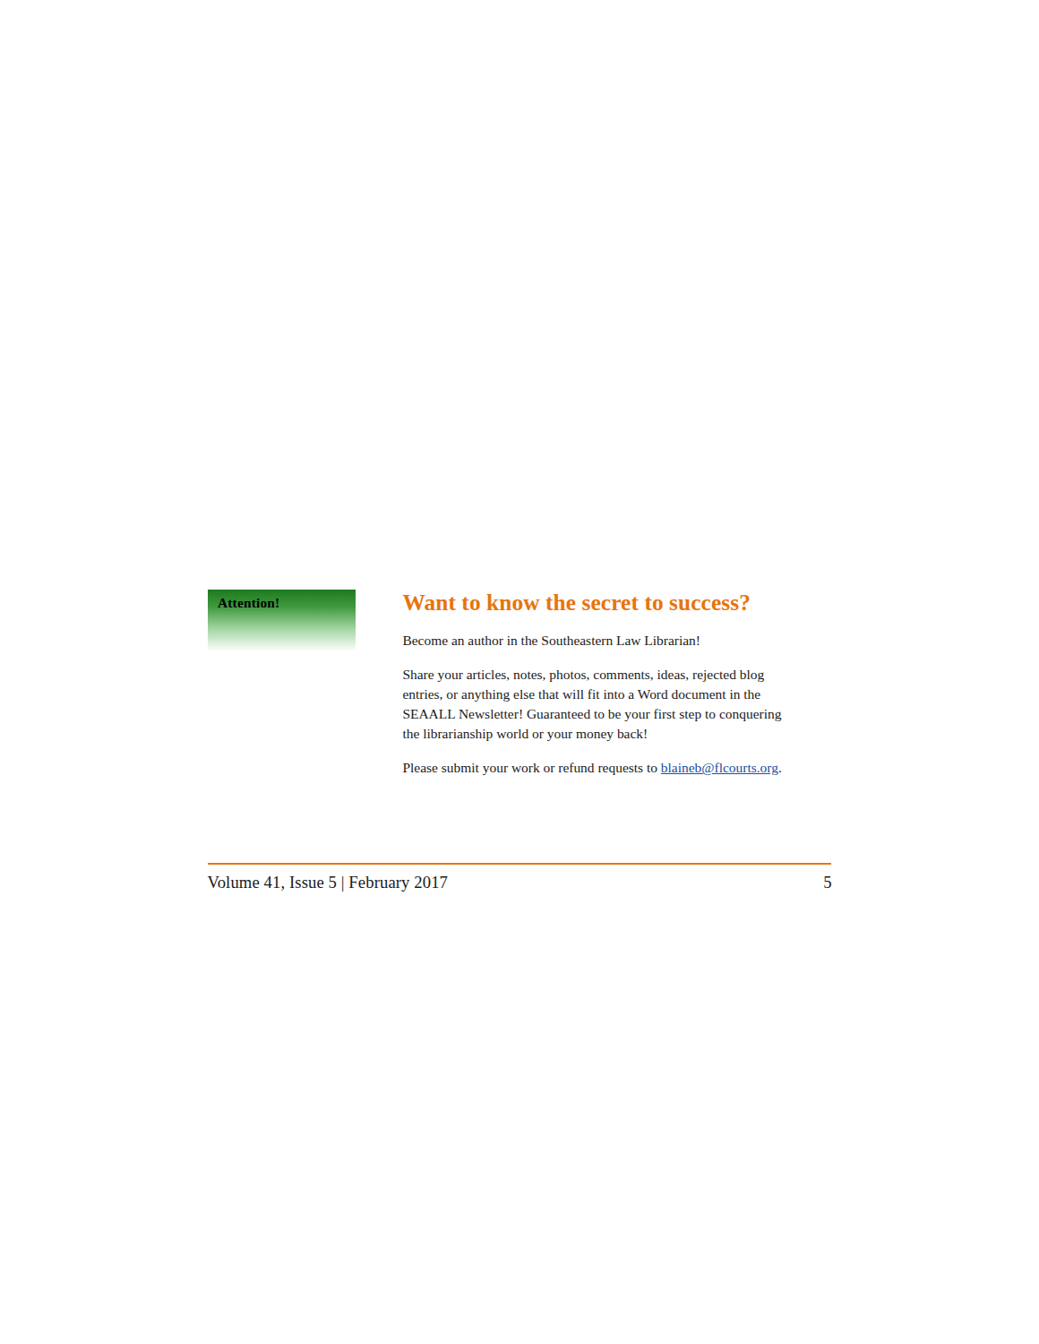Attention!
Want to know the secret to success?
Become an author in the Southeastern Law Librarian!
Share your articles, notes, photos, comments, ideas, rejected blog entries, or anything else that will fit into a Word document in the SEAALL Newsletter! Guaranteed to be your first step to conquering the librarianship world or your money back!
Please submit your work or refund requests to blaineb@flcourts.org.
Volume 41, Issue 5 | February 2017 5